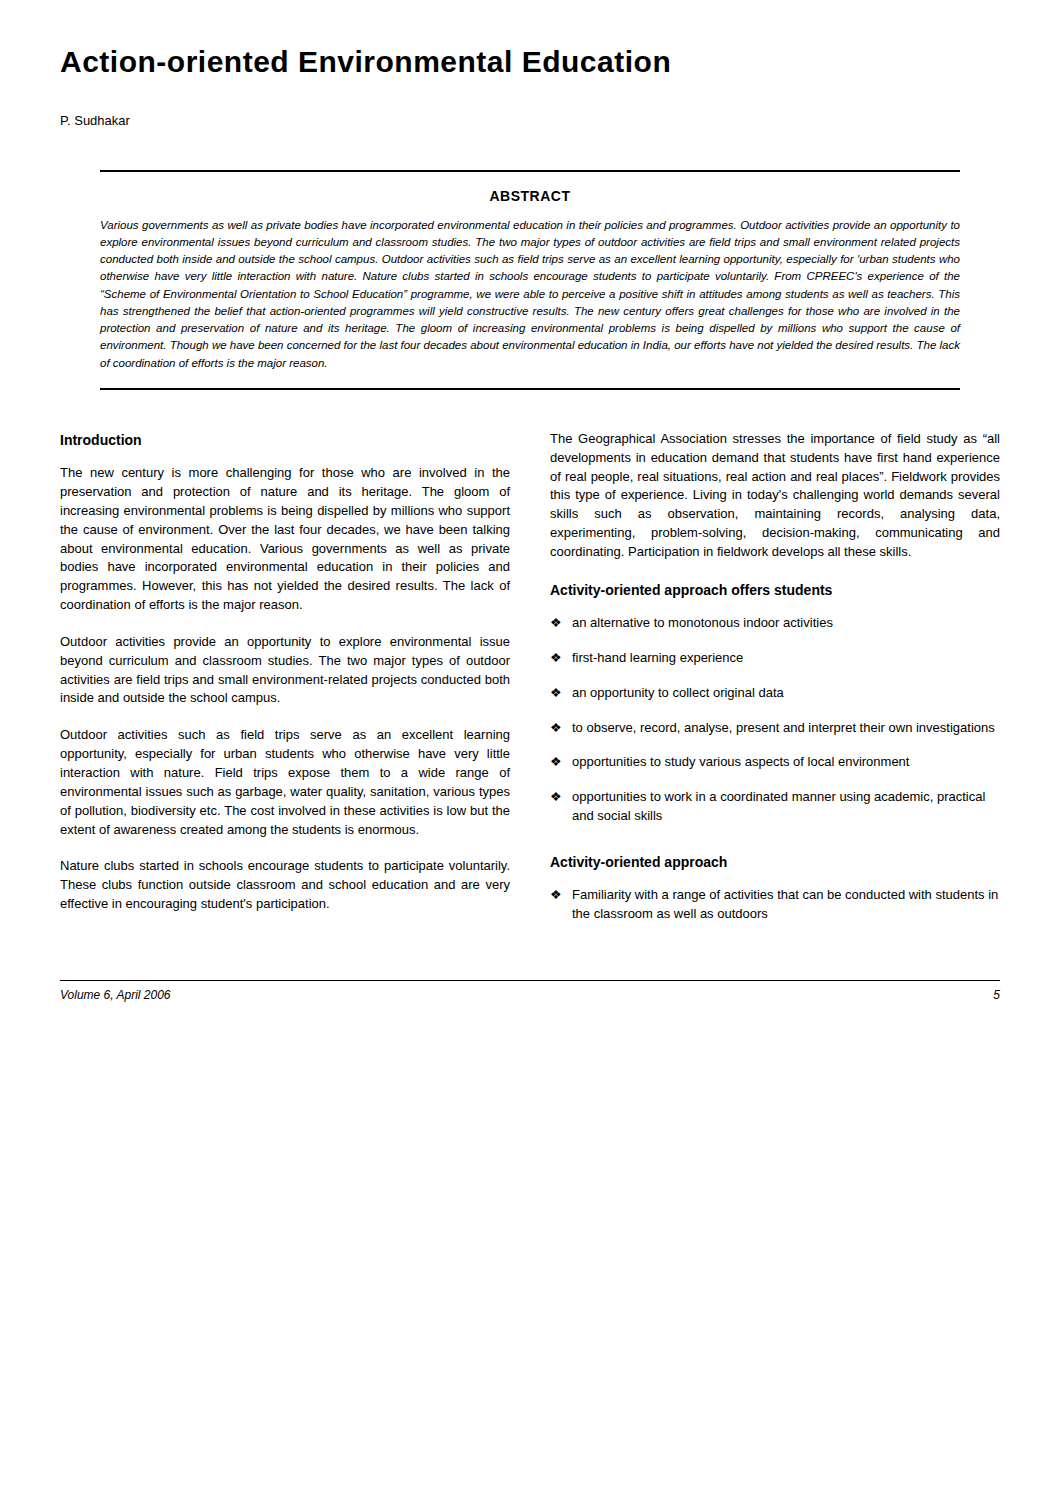Action-oriented Environmental Education
P. Sudhakar
ABSTRACT
Various governments as well as private bodies have incorporated environmental education in their policies and programmes. Outdoor activities provide an opportunity to explore environmental issues beyond curriculum and classroom studies. The two major types of outdoor activities are field trips and small environment related projects conducted both inside and outside the school campus. Outdoor activities such as field trips serve as an excellent learning opportunity, especially for 'urban students who otherwise have very little interaction with nature. Nature clubs started in schools encourage students to participate voluntarily. From CPREEC's experience of the “Scheme of Environmental Orientation to School Education” programme, we were able to perceive a positive shift in attitudes among students as well as teachers. This has strengthened the belief that action-oriented programmes will yield constructive results. The new century offers great challenges for those who are involved in the protection and preservation of nature and its heritage. The gloom of increasing environmental problems is being dispelled by millions who support the cause of environment. Though we have been concerned for the last four decades about environmental education in India, our efforts have not yielded the desired results. The lack of coordination of efforts is the major reason.
Introduction
The new century is more challenging for those who are involved in the preservation and protection of nature and its heritage. The gloom of increasing environmental problems is being dispelled by millions who support the cause of environment. Over the last four decades, we have been talking about environmental education. Various governments as well as private bodies have incorporated environmental education in their policies and programmes. However, this has not yielded the desired results. The lack of coordination of efforts is the major reason.
Outdoor activities provide an opportunity to explore environmental issue beyond curriculum and classroom studies. The two major types of outdoor activities are field trips and small environment-related projects conducted both inside and outside the school campus.
Outdoor activities such as field trips serve as an excellent learning opportunity, especially for urban students who otherwise have very little interaction with nature. Field trips expose them to a wide range of environmental issues such as garbage, water quality, sanitation, various types of pollution, biodiversity etc. The cost involved in these activities is low but the extent of awareness created among the students is enormous.
Nature clubs started in schools encourage students to participate voluntarily. These clubs function outside classroom and school education and are very effective in encouraging student's participation.
The Geographical Association stresses the importance of field study as “all developments in education demand that students have first hand experience of real people, real situations, real action and real places”. Fieldwork provides this type of experience. Living in today's challenging world demands several skills such as observation, maintaining records, analysing data, experimenting, problem-solving, decision-making, communicating and coordinating. Participation in fieldwork develops all these skills.
Activity-oriented approach offers students
an alternative to monotonous indoor activities
first-hand learning experience
an opportunity to collect original data
to observe, record, analyse, present and interpret their own investigations
opportunities to study various aspects of local environment
opportunities to work in a coordinated manner using academic, practical and social skills
Activity-oriented approach
Familiarity with a range of activities that can be conducted with students in the classroom as well as outdoors
Volume 6, April 2006 5